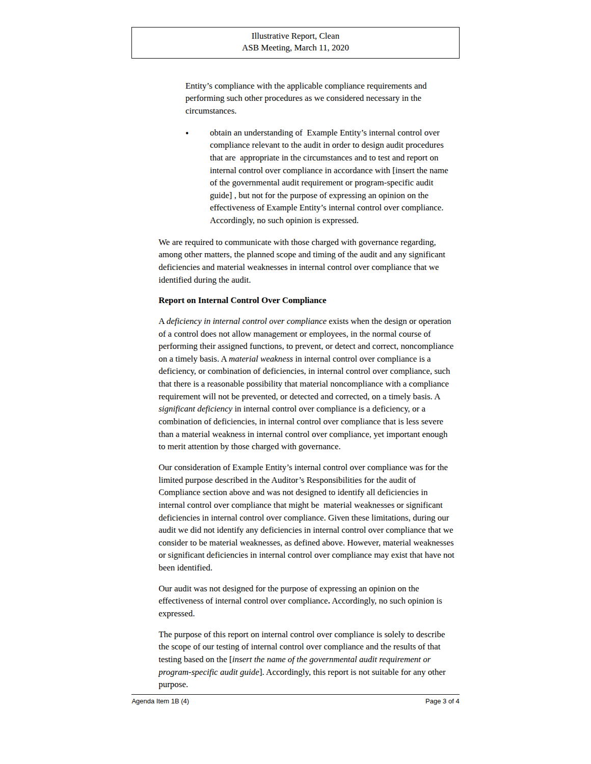Illustrative Report, Clean
ASB Meeting, March 11, 2020
Entity’s compliance with the applicable compliance requirements and performing such other procedures as we considered necessary in the circumstances.
obtain an understanding of Example Entity’s internal control over compliance relevant to the audit in order to design audit procedures that are appropriate in the circumstances and to test and report on internal control over compliance in accordance with [insert the name of the governmental audit requirement or program-specific audit guide] , but not for the purpose of expressing an opinion on the effectiveness of Example Entity’s internal control over compliance. Accordingly, no such opinion is expressed.
We are required to communicate with those charged with governance regarding, among other matters, the planned scope and timing of the audit and any significant deficiencies and material weaknesses in internal control over compliance that we identified during the audit.
Report on Internal Control Over Compliance
A deficiency in internal control over compliance exists when the design or operation of a control does not allow management or employees, in the normal course of performing their assigned functions, to prevent, or detect and correct, noncompliance on a timely basis. A material weakness in internal control over compliance is a deficiency, or combination of deficiencies, in internal control over compliance, such that there is a reasonable possibility that material noncompliance with a compliance requirement will not be prevented, or detected and corrected, on a timely basis. A significant deficiency in internal control over compliance is a deficiency, or a combination of deficiencies, in internal control over compliance that is less severe than a material weakness in internal control over compliance, yet important enough to merit attention by those charged with governance.
Our consideration of Example Entity’s internal control over compliance was for the limited purpose described in the Auditor’s Responsibilities for the audit of Compliance section above and was not designed to identify all deficiencies in internal control over compliance that might be material weaknesses or significant deficiencies in internal control over compliance. Given these limitations, during our audit we did not identify any deficiencies in internal control over compliance that we consider to be material weaknesses, as defined above. However, material weaknesses or significant deficiencies in internal control over compliance may exist that have not been identified.
Our audit was not designed for the purpose of expressing an opinion on the effectiveness of internal control over compliance. Accordingly, no such opinion is expressed.
The purpose of this report on internal control over compliance is solely to describe the scope of our testing of internal control over compliance and the results of that testing based on the [insert the name of the governmental audit requirement or program-specific audit guide]. Accordingly, this report is not suitable for any other purpose.
Agenda Item 1B (4)
Page 3 of 4